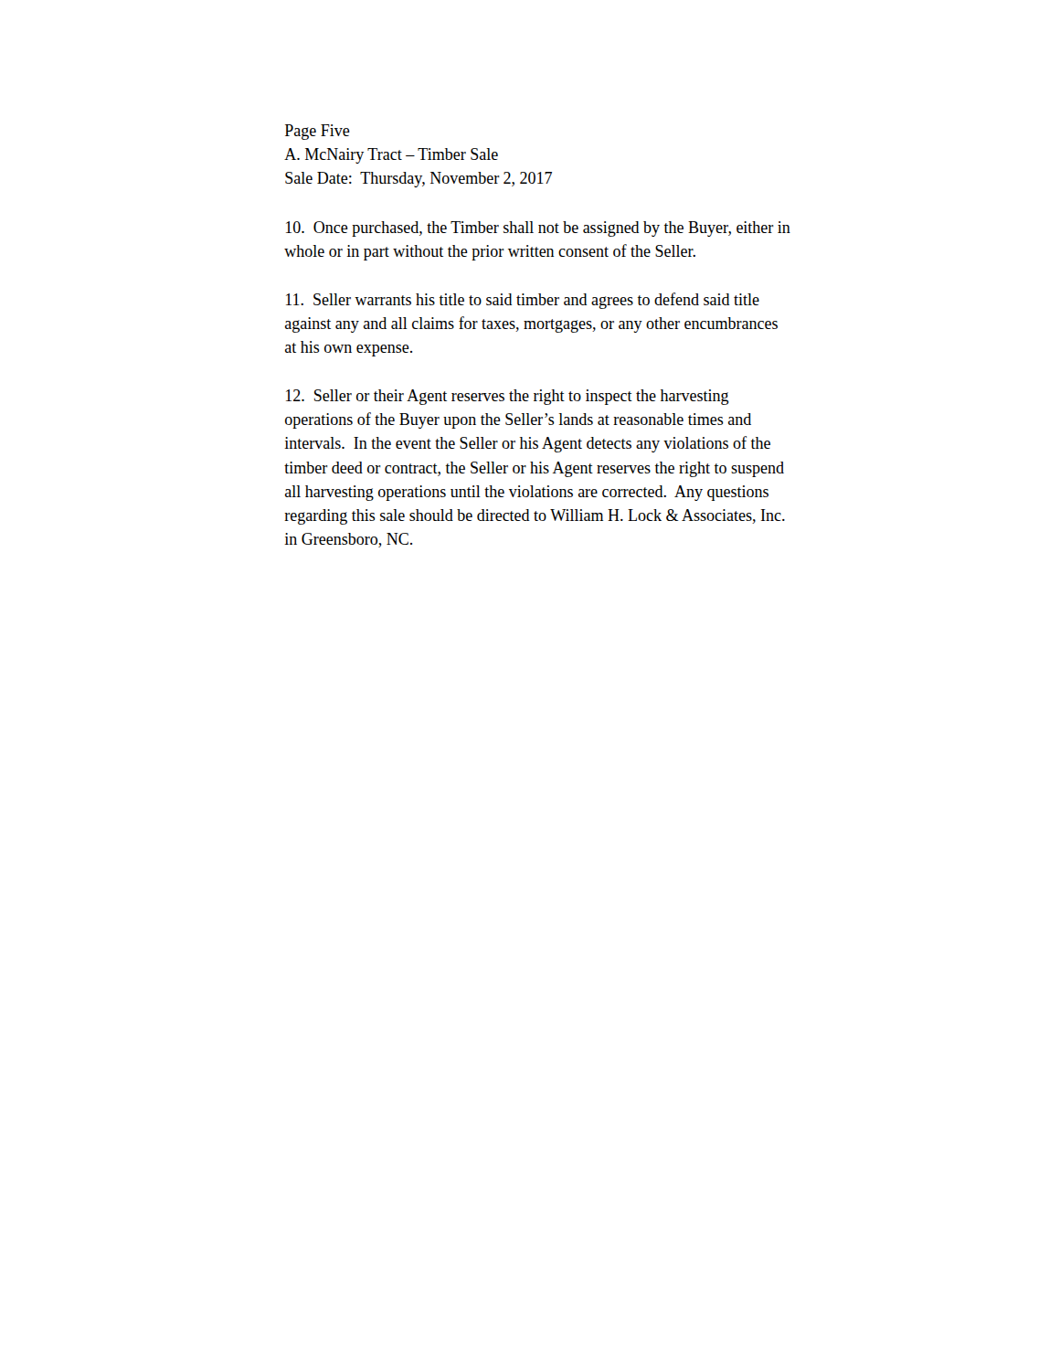Page Five
A. McNairy Tract – Timber Sale
Sale Date: Thursday, November 2, 2017
10. Once purchased, the Timber shall not be assigned by the Buyer, either in whole or in part without the prior written consent of the Seller.
11. Seller warrants his title to said timber and agrees to defend said title against any and all claims for taxes, mortgages, or any other encumbrances at his own expense.
12. Seller or their Agent reserves the right to inspect the harvesting operations of the Buyer upon the Seller’s lands at reasonable times and intervals. In the event the Seller or his Agent detects any violations of the timber deed or contract, the Seller or his Agent reserves the right to suspend all harvesting operations until the violations are corrected. Any questions regarding this sale should be directed to William H. Lock & Associates, Inc. in Greensboro, NC.